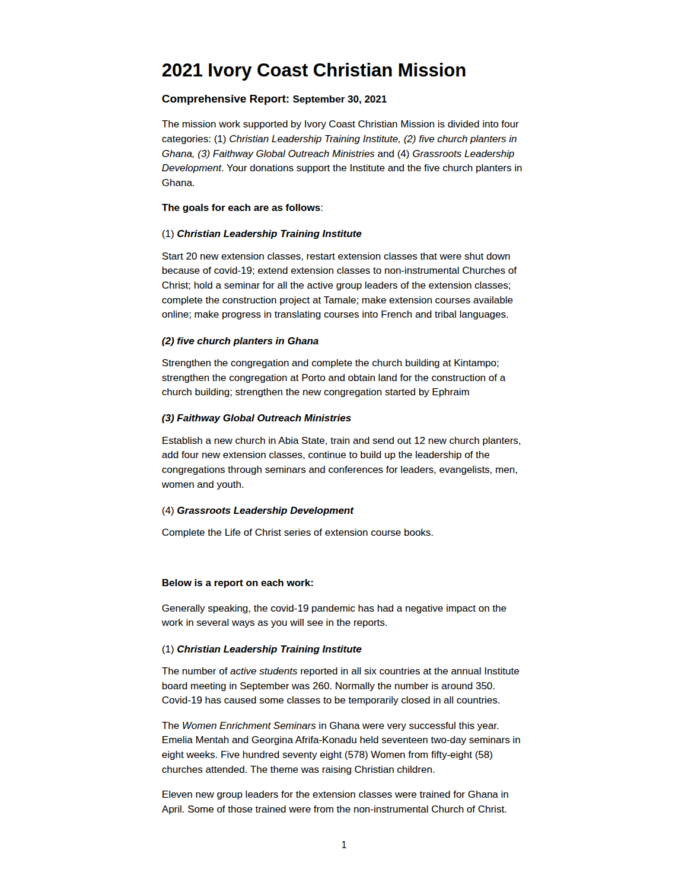2021 Ivory Coast Christian Mission
Comprehensive Report: September 30, 2021
The mission work supported by Ivory Coast Christian Mission is divided into four categories: (1) Christian Leadership Training Institute, (2) five church planters in Ghana, (3) Faithway Global Outreach Ministries and (4) Grassroots Leadership Development. Your donations support the Institute and the five church planters in Ghana.
The goals for each are as follows:
(1) Christian Leadership Training Institute
Start 20 new extension classes, restart extension classes that were shut down because of covid-19; extend extension classes to non-instrumental Churches of Christ; hold a seminar for all the active group leaders of the extension classes; complete the construction project at Tamale; make extension courses available online; make progress in translating courses into French and tribal languages.
(2) five church planters in Ghana
Strengthen the congregation and complete the church building at Kintampo; strengthen the congregation at Porto and obtain land for the construction of a church building; strengthen the new congregation started by Ephraim
(3) Faithway Global Outreach Ministries
Establish a new church in Abia State, train and send out 12 new church planters, add four new extension classes, continue to build up the leadership of the congregations through seminars and conferences for leaders, evangelists, men, women and youth.
(4) Grassroots Leadership Development
Complete the Life of Christ series of extension course books.
Below is a report on each work:
Generally speaking, the covid-19 pandemic has had a negative impact on the work in several ways as you will see in the reports.
(1) Christian Leadership Training Institute
The number of active students reported in all six countries at the annual Institute board meeting in September was 260. Normally the number is around 350. Covid-19 has caused some classes to be temporarily closed in all countries.
The Women Enrichment Seminars in Ghana were very successful this year. Emelia Mentah and Georgina Afrifa-Konadu held seventeen two-day seminars in eight weeks. Five hundred seventy eight (578) Women from fifty-eight (58) churches attended. The theme was raising Christian children.
Eleven new group leaders for the extension classes were trained for Ghana in April. Some of those trained were from the non-instrumental Church of Christ.
1